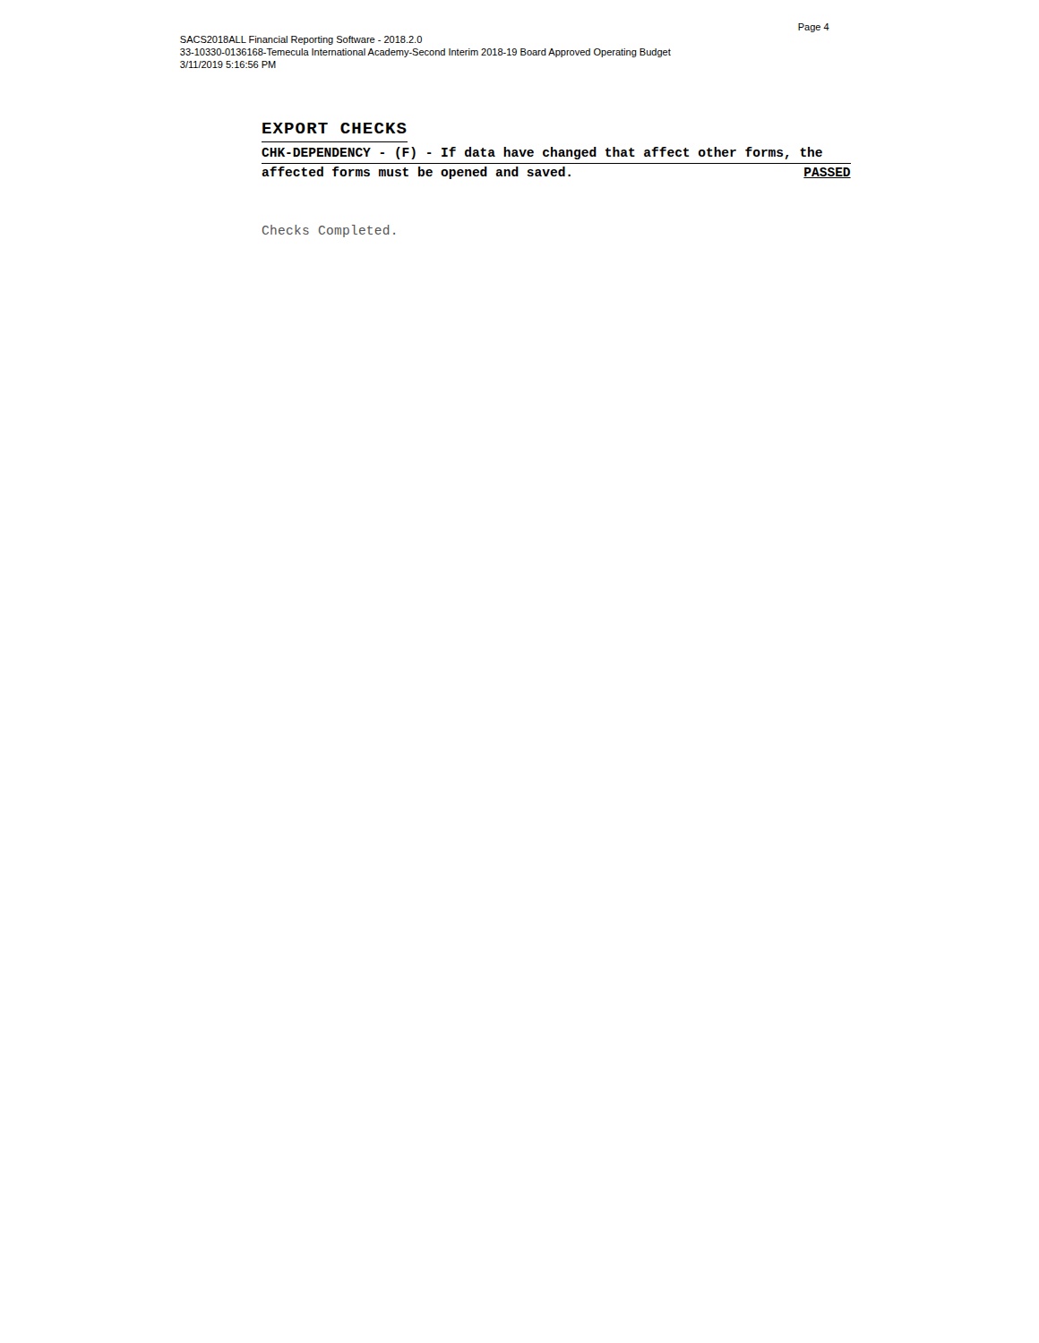Page 4
SACS2018ALL Financial Reporting Software - 2018.2.0
33-10330-0136168-Temecula International Academy-Second Interim 2018-19 Board Approved Operating Budget
3/11/2019 5:16:56 PM
EXPORT CHECKS
CHK-DEPENDENCY - (F) - If data have changed that affect other forms, the
affected forms must be opened and saved. PASSED
Checks Completed.